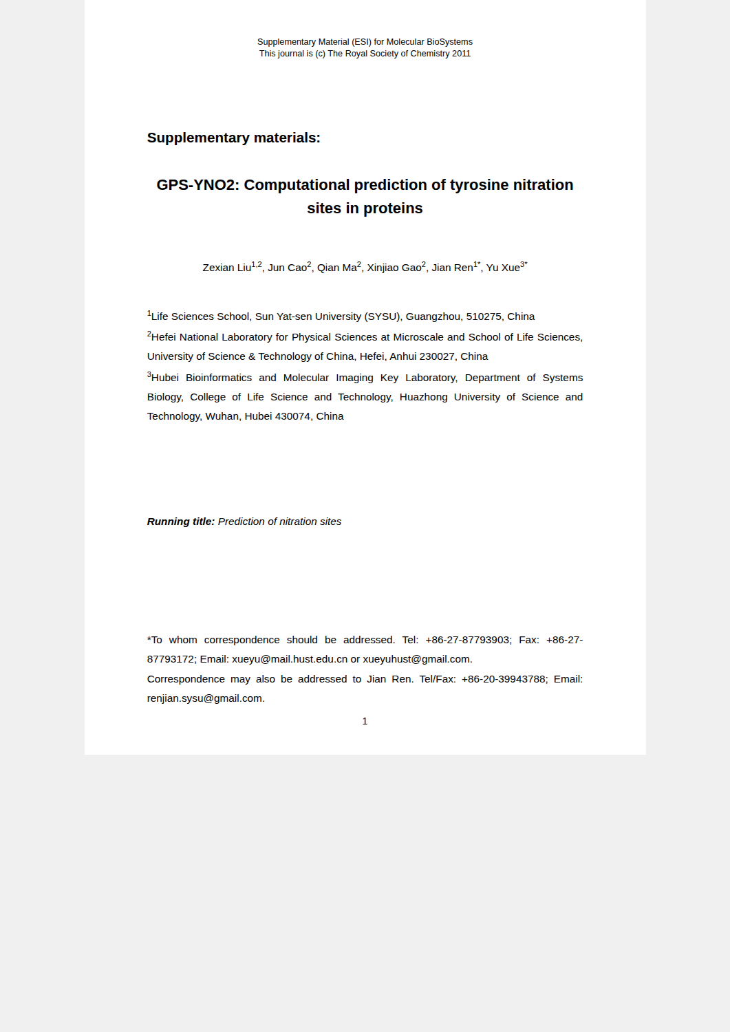Supplementary Material (ESI) for Molecular BioSystems
This journal is (c) The Royal Society of Chemistry 2011
Supplementary materials:
GPS-YNO2: Computational prediction of tyrosine nitration sites in proteins
Zexian Liu1,2, Jun Cao2, Qian Ma2, Xinjiao Gao2, Jian Ren1*, Yu Xue3*
1Life Sciences School, Sun Yat-sen University (SYSU), Guangzhou, 510275, China
2Hefei National Laboratory for Physical Sciences at Microscale and School of Life Sciences, University of Science & Technology of China, Hefei, Anhui 230027, China
3Hubei Bioinformatics and Molecular Imaging Key Laboratory, Department of Systems Biology, College of Life Science and Technology, Huazhong University of Science and Technology, Wuhan, Hubei 430074, China
Running title: Prediction of nitration sites
*To whom correspondence should be addressed. Tel: +86-27-87793903; Fax: +86-27-87793172; Email: xueyu@mail.hust.edu.cn or xueyuhust@gmail.com.
Correspondence may also be addressed to Jian Ren. Tel/Fax: +86-20-39943788; Email: renjian.sysu@gmail.com.
1